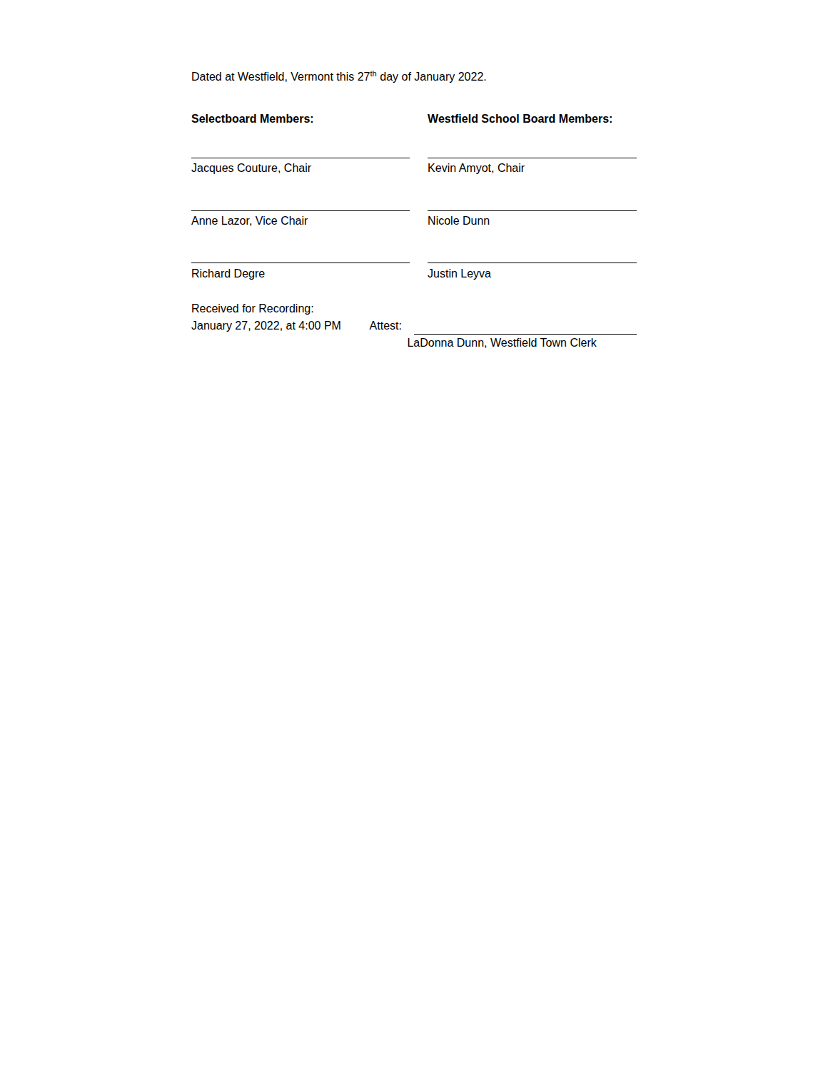Dated at Westfield, Vermont this 27th day of January 2022.
| Selectboard Members: | | Westfield School Board Members: |
| Jacques Couture, Chair | | Kevin Amyot, Chair |
| Anne Lazor, Vice Chair | | Nicole Dunn |
| Richard Degre | | Justin Leyva |
Received for Recording:
| January 27, 2022, at 4:00 PM | Attest: | |
| | LaDonna Dunn, Westfield Town Clerk |